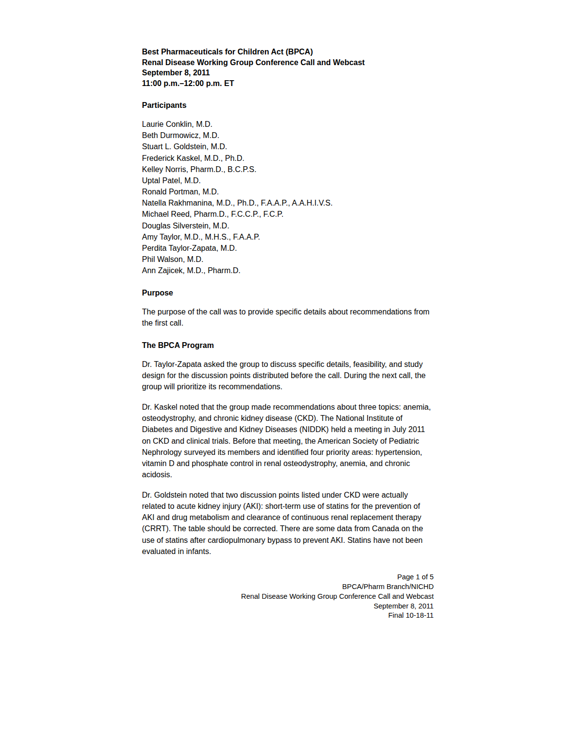Best Pharmaceuticals for Children Act (BPCA)
Renal Disease Working Group Conference Call and Webcast
September 8, 2011
11:00 p.m.–12:00 p.m. ET
Participants
Laurie Conklin, M.D.
Beth Durmowicz, M.D.
Stuart L. Goldstein, M.D.
Frederick Kaskel, M.D., Ph.D.
Kelley Norris, Pharm.D., B.C.P.S.
Uptal Patel, M.D.
Ronald Portman, M.D.
Natella Rakhmanina, M.D., Ph.D., F.A.A.P., A.A.H.I.V.S.
Michael Reed, Pharm.D., F.C.C.P., F.C.P.
Douglas Silverstein, M.D.
Amy Taylor, M.D., M.H.S., F.A.A.P.
Perdita Taylor-Zapata, M.D.
Phil Walson, M.D.
Ann Zajicek, M.D., Pharm.D.
Purpose
The purpose of the call was to provide specific details about recommendations from the first call.
The BPCA Program
Dr. Taylor-Zapata asked the group to discuss specific details, feasibility, and study design for the discussion points distributed before the call. During the next call, the group will prioritize its recommendations.
Dr. Kaskel noted that the group made recommendations about three topics: anemia, osteodystrophy, and chronic kidney disease (CKD). The National Institute of Diabetes and Digestive and Kidney Diseases (NIDDK) held a meeting in July 2011 on CKD and clinical trials. Before that meeting, the American Society of Pediatric Nephrology surveyed its members and identified four priority areas: hypertension, vitamin D and phosphate control in renal osteodystrophy, anemia, and chronic acidosis.
Dr. Goldstein noted that two discussion points listed under CKD were actually related to acute kidney injury (AKI): short-term use of statins for the prevention of AKI and drug metabolism and clearance of continuous renal replacement therapy (CRRT). The table should be corrected. There are some data from Canada on the use of statins after cardiopulmonary bypass to prevent AKI. Statins have not been evaluated in infants.
Page 1 of 5
BPCA/Pharm Branch/NICHD
Renal Disease Working Group Conference Call and Webcast
September 8, 2011
Final 10-18-11